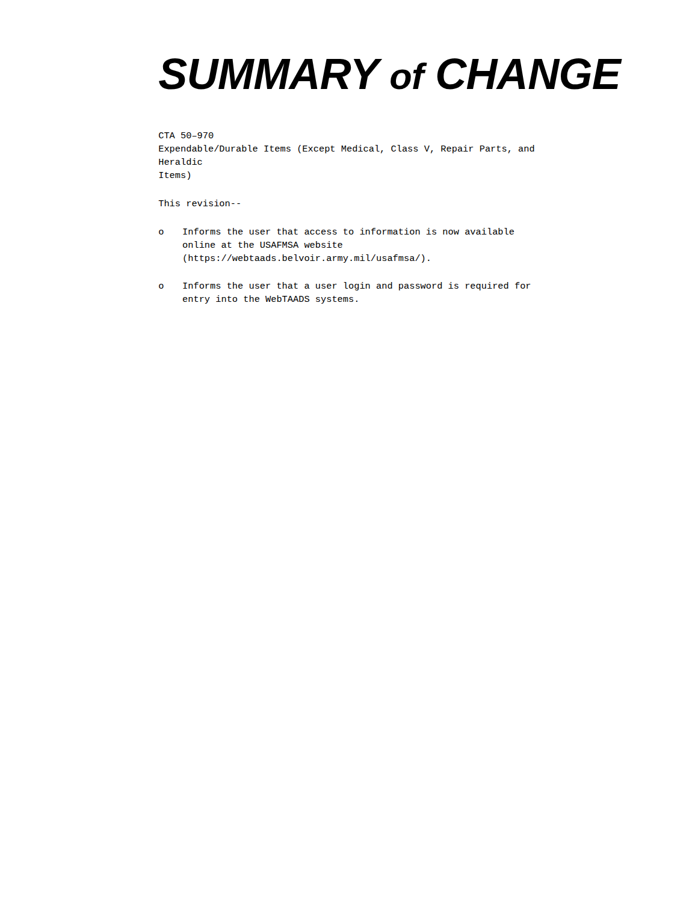SUMMARY of CHANGE
CTA 50–970 Expendable/Durable Items (Except Medical, Class V, Repair Parts, and Heraldic Items)
This revision--
Informs the user that access to information is now available online at the USAFMSA website (https://webtaads.belvoir.army.mil/usafmsa/).
Informs the user that a user login and password is required for entry into the WebTAADS systems.